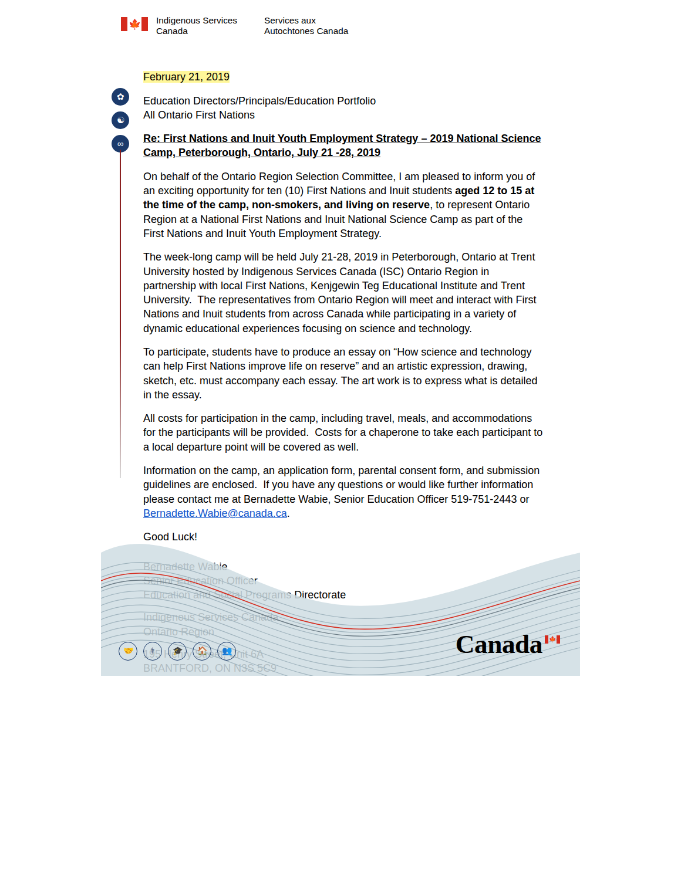🍁
Indigenous Services
Canada
Services aux
Autochtones Canada
✿
☯
∞
February 21, 2019
Education Directors/Principals/Education Portfolio
All Ontario First Nations
Re: First Nations and Inuit Youth Employment Strategy – 2019 National Science Camp, Peterborough, Ontario, July 21 -28, 2019
On behalf of the Ontario Region Selection Committee, I am pleased to inform you of an exciting opportunity for ten (10) First Nations and Inuit students aged 12 to 15 at the time of the camp, non-smokers, and living on reserve, to represent Ontario Region at a National First Nations and Inuit National Science Camp as part of the First Nations and Inuit Youth Employment Strategy.
The week-long camp will be held July 21-28, 2019 in Peterborough, Ontario at Trent University hosted by Indigenous Services Canada (ISC) Ontario Region in partnership with local First Nations, Kenjgewin Teg Educational Institute and Trent University. The representatives from Ontario Region will meet and interact with First Nations and Inuit students from across Canada while participating in a variety of dynamic educational experiences focusing on science and technology.
To participate, students have to produce an essay on “How science and technology can help First Nations improve life on reserve” and an artistic expression, drawing, sketch, etc. must accompany each essay. The art work is to express what is detailed in the essay.
All costs for participation in the camp, including travel, meals, and accommodations for the participants will be provided. Costs for a chaperone to take each participant to a local departure point will be covered as well.
Information on the camp, an application form, parental consent form, and submission guidelines are enclosed. If you have any questions or would like further information please contact me at Bernadette Wabie, Senior Education Officer 519-751-2443 or Bernadette.Wabie@canada.ca.
Good Luck!
Bernadette Wabie
Senior Education Officer
Education and Social Programs Directorate
Indigenous Services Canada
Ontario Region
195 Henry Street, Unit 6A
BRANTFORD, ON N3S 5C9
🤝
⚕
🎓
🏠
👥
Canada 🍁